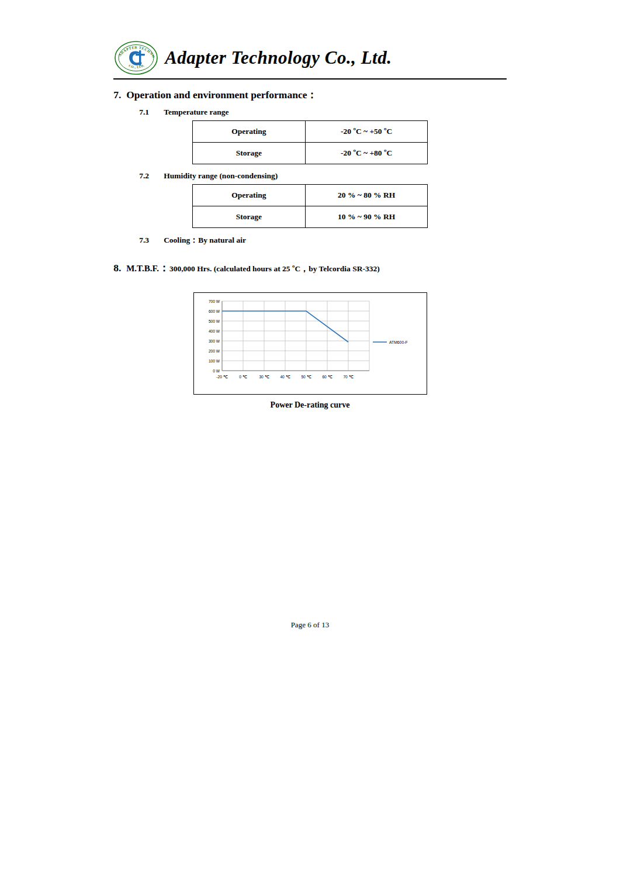ADAPTER TECHNOLOGY CO., LTD.
Adapter Technology Co., Ltd.
7. Operation and environment performance：
7.1 Temperature range
| Operating | -20 ºC ~ +50 ºC |
| Storage | -20 ºC ~ +80 ºC |
7.2 Humidity range (non-condensing)
| Operating | 20 % ~ 80 % RH |
| Storage | 10 % ~ 90 % RH |
7.3 Cooling：By natural air
8. M.T.B.F.：300,000 Hrs. (calculated hours at 25 ºC，by Telcordia SR-332)
700 W 600 W 500 W 400 W 300 W 200 W 100 W 0 W -20 ℃ 0 ℃ 30 ℃ 40 ℃ 50 ℃ 60 ℃ 70 ℃ ATM600-F
Power De-rating curve
Page 6 of 13